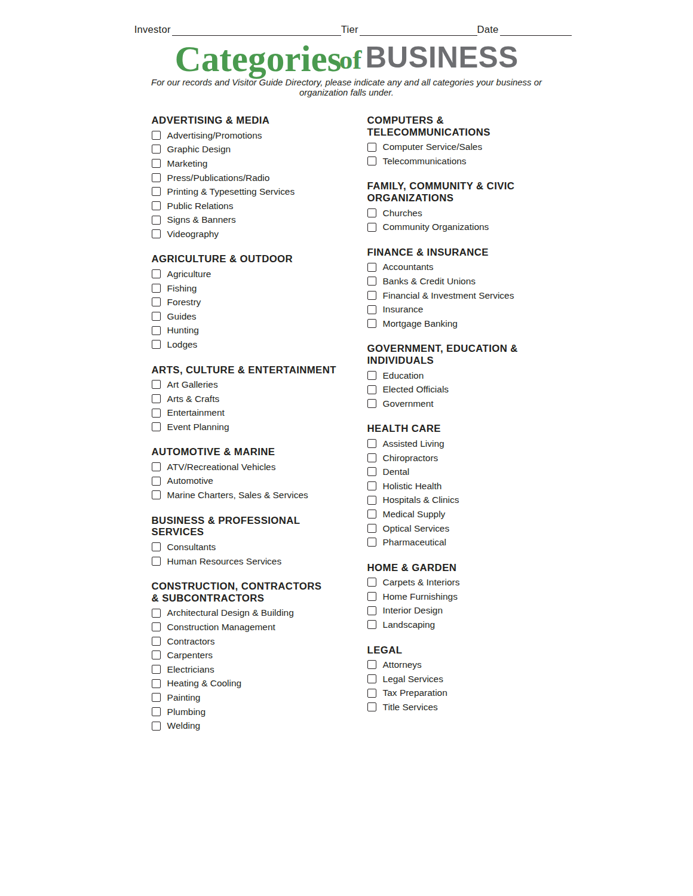Investor
Tier
Date
Categories of BUSINESS
For our records and Visitor Guide Directory, please indicate any and all categories your business or organization falls under.
Advertising & Media
Advertising/Promotions
Graphic Design
Marketing
Press/Publications/Radio
Printing & Typesetting Services
Public Relations
Signs & Banners
Videography
Agriculture & Outdoor
Agriculture
Fishing
Forestry
Guides
Hunting
Lodges
Arts, Culture & Entertainment
Art Galleries
Arts & Crafts
Entertainment
Event Planning
Automotive & Marine
ATV/Recreational Vehicles
Automotive
Marine Charters, Sales & Services
Business & Professional
Services
Consultants
Human Resources Services
Construction, Contractors
& Subcontractors
Architectural Design & Building
Construction Management
Contractors
Carpenters
Electricians
Heating & Cooling
Painting
Plumbing
Welding
Computers &
Telecommunications
Computer Service/Sales
Telecommunications
Family, Community & Civic
Organizations
Churches
Community Organizations
Finance & Insurance
Accountants
Banks & Credit Unions
Financial & Investment Services
Insurance
Mortgage Banking
Government, Education &
Individuals
Education
Elected Officials
Government
Health Care
Assisted Living
Chiropractors
Dental
Holistic Health
Hospitals & Clinics
Medical Supply
Optical Services
Pharmaceutical
Home & Garden
Carpets & Interiors
Home Furnishings
Interior Design
Landscaping
Legal
Attorneys
Legal Services
Tax Preparation
Title Services